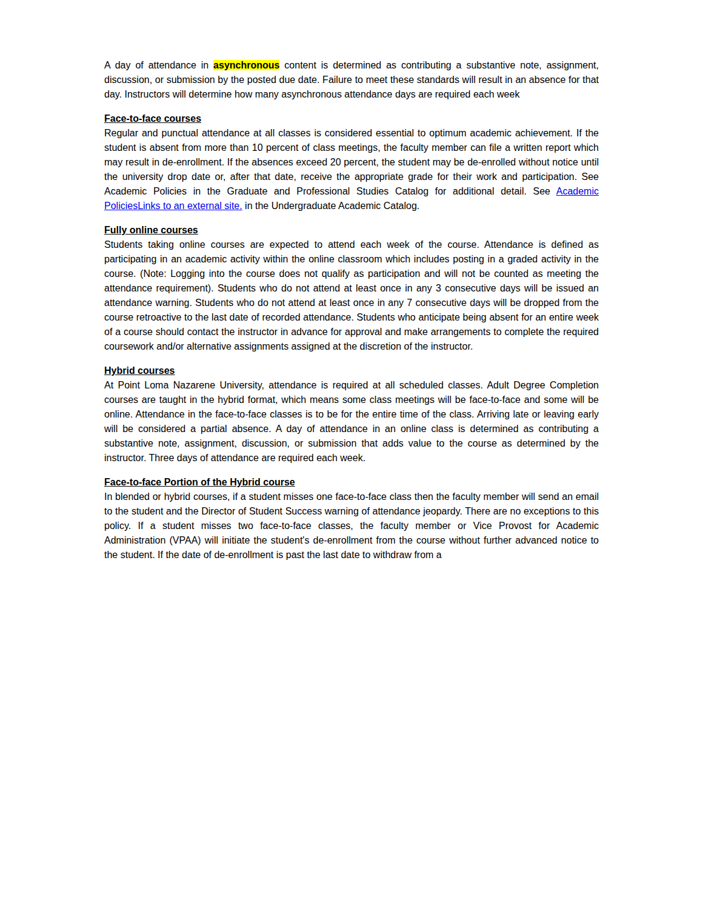A day of attendance in asynchronous content is determined as contributing a substantive note, assignment, discussion, or submission by the posted due date. Failure to meet these standards will result in an absence for that day. Instructors will determine how many asynchronous attendance days are required each week
Face-to-face courses
Regular and punctual attendance at all classes is considered essential to optimum academic achievement. If the student is absent from more than 10 percent of class meetings, the faculty member can file a written report which may result in de-enrollment. If the absences exceed 20 percent, the student may be de-enrolled without notice until the university drop date or, after that date, receive the appropriate grade for their work and participation. See Academic Policies in the Graduate and Professional Studies Catalog for additional detail. See Academic PoliciesLinks to an external site. in the Undergraduate Academic Catalog.
Fully online courses
Students taking online courses are expected to attend each week of the course. Attendance is defined as participating in an academic activity within the online classroom which includes posting in a graded activity in the course. (Note: Logging into the course does not qualify as participation and will not be counted as meeting the attendance requirement). Students who do not attend at least once in any 3 consecutive days will be issued an attendance warning. Students who do not attend at least once in any 7 consecutive days will be dropped from the course retroactive to the last date of recorded attendance. Students who anticipate being absent for an entire week of a course should contact the instructor in advance for approval and make arrangements to complete the required coursework and/or alternative assignments assigned at the discretion of the instructor.
Hybrid courses
At Point Loma Nazarene University, attendance is required at all scheduled classes. Adult Degree Completion courses are taught in the hybrid format, which means some class meetings will be face-to-face and some will be online. Attendance in the face-to-face classes is to be for the entire time of the class. Arriving late or leaving early will be considered a partial absence. A day of attendance in an online class is determined as contributing a substantive note, assignment, discussion, or submission that adds value to the course as determined by the instructor. Three days of attendance are required each week.
Face-to-face Portion of the Hybrid course
In blended or hybrid courses, if a student misses one face-to-face class then the faculty member will send an email to the student and the Director of Student Success warning of attendance jeopardy. There are no exceptions to this policy. If a student misses two face-to-face classes, the faculty member or Vice Provost for Academic Administration (VPAA) will initiate the student's de-enrollment from the course without further advanced notice to the student. If the date of de-enrollment is past the last date to withdraw from a